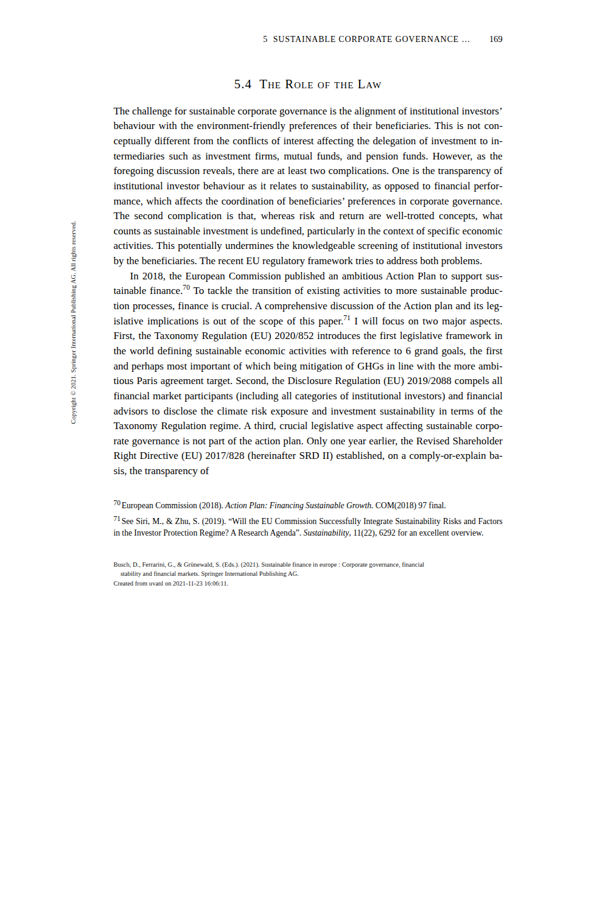Copyright © 2021. Springer International Publishing AG. All rights reserved.
5 SUSTAINABLE CORPORATE GOVERNANCE … 169
5.4 The Role of the Law
The challenge for sustainable corporate governance is the alignment of institutional investors’ behaviour with the environment-friendly preferences of their beneficiaries. This is not conceptually different from the conflicts of interest affecting the delegation of investment to intermediaries such as investment firms, mutual funds, and pension funds. However, as the foregoing discussion reveals, there are at least two complications. One is the transparency of institutional investor behaviour as it relates to sustainability, as opposed to financial performance, which affects the coordination of beneficiaries’ preferences in corporate governance. The second complication is that, whereas risk and return are well-trotted concepts, what counts as sustainable investment is undefined, particularly in the context of specific economic activities. This potentially undermines the knowledgeable screening of institutional investors by the beneficiaries. The recent EU regulatory framework tries to address both problems.
In 2018, the European Commission published an ambitious Action Plan to support sustainable finance.70 To tackle the transition of existing activities to more sustainable production processes, finance is crucial. A comprehensive discussion of the Action plan and its legislative implications is out of the scope of this paper.71 I will focus on two major aspects. First, the Taxonomy Regulation (EU) 2020/852 introduces the first legislative framework in the world defining sustainable economic activities with reference to 6 grand goals, the first and perhaps most important of which being mitigation of GHGs in line with the more ambitious Paris agreement target. Second, the Disclosure Regulation (EU) 2019/2088 compels all financial market participants (including all categories of institutional investors) and financial advisors to disclose the climate risk exposure and investment sustainability in terms of the Taxonomy Regulation regime. A third, crucial legislative aspect affecting sustainable corporate governance is not part of the action plan. Only one year earlier, the Revised Shareholder Right Directive (EU) 2017/828 (hereinafter SRD II) established, on a comply-or-explain basis, the transparency of
70 European Commission (2018). Action Plan: Financing Sustainable Growth. COM(2018) 97 final.
71 See Siri, M., & Zhu, S. (2019). “Will the EU Commission Successfully Integrate Sustainability Risks and Factors in the Investor Protection Regime? A Research Agenda”. Sustainability, 11(22), 6292 for an excellent overview.
Busch, D., Ferrarini, G., & Grünewald, S. (Eds.). (2021). Sustainable finance in europe : Corporate governance, financial
stability and financial markets. Springer International Publishing AG.
Created from uvanl on 2021-11-23 16:06:11.